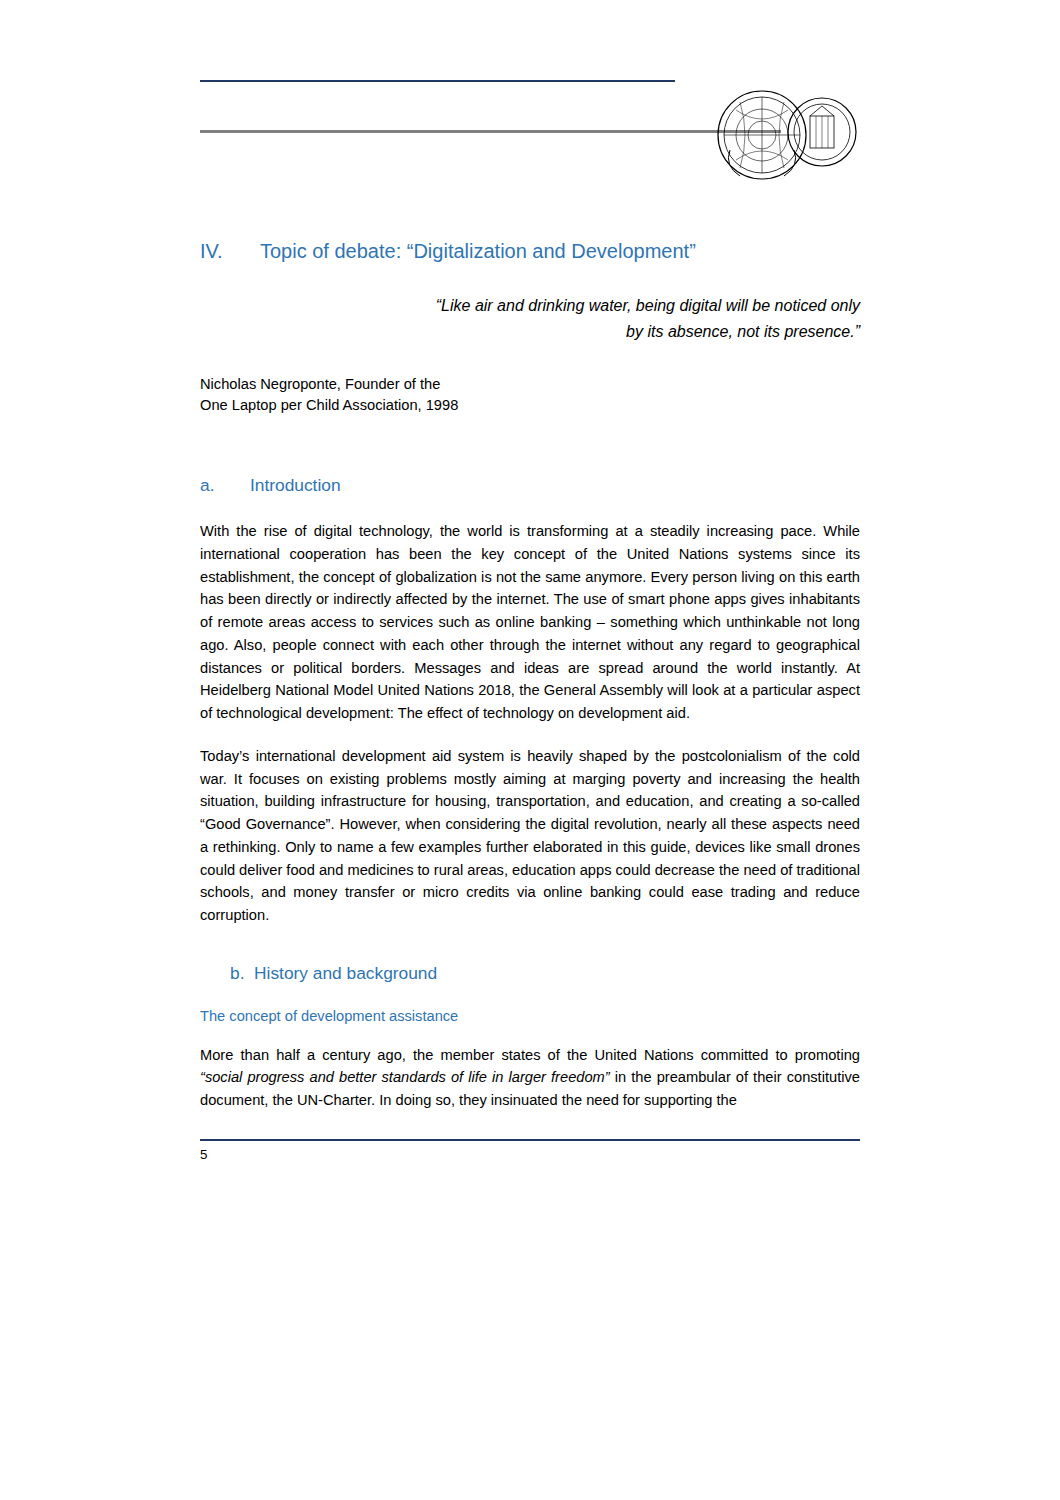IV. Topic of debate: “Digitalization and Development”
“Like air and drinking water, being digital will be noticed only
by its absence, not its presence.”
Nicholas Negroponte, Founder of the
One Laptop per Child Association, 1998
a. Introduction
With the rise of digital technology, the world is transforming at a steadily increasing pace. While international cooperation has been the key concept of the United Nations systems since its establishment, the concept of globalization is not the same anymore. Every person living on this earth has been directly or indirectly affected by the internet. The use of smart phone apps gives inhabitants of remote areas access to services such as online banking – something which unthinkable not long ago. Also, people connect with each other through the internet without any regard to geographical distances or political borders. Messages and ideas are spread around the world instantly. At Heidelberg National Model United Nations 2018, the General Assembly will look at a particular aspect of technological development: The effect of technology on development aid.
Today’s international development aid system is heavily shaped by the postcolonialism of the cold war. It focuses on existing problems mostly aiming at marging poverty and increasing the health situation, building infrastructure for housing, transportation, and education, and creating a so-called “Good Governance”. However, when considering the digital revolution, nearly all these aspects need a rethinking. Only to name a few examples further elaborated in this guide, devices like small drones could deliver food and medicines to rural areas, education apps could decrease the need of traditional schools, and money transfer or micro credits via online banking could ease trading and reduce corruption.
b. History and background
The concept of development assistance
More than half a century ago, the member states of the United Nations committed to promoting “social progress and better standards of life in larger freedom” in the preambular of their constitutive document, the UN-Charter. In doing so, they insinuated the need for supporting the
5